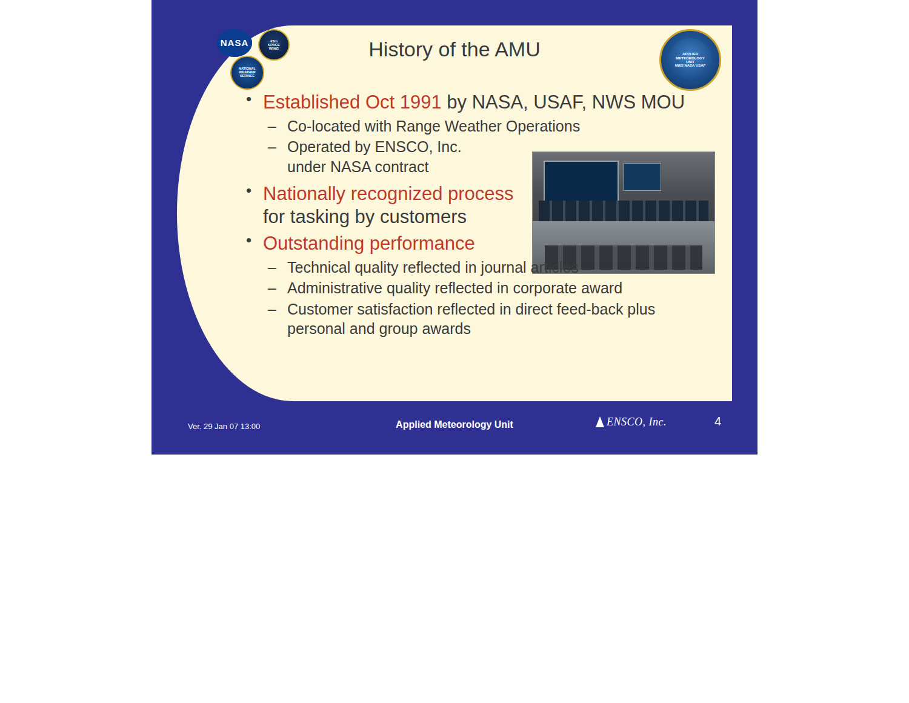NASA
45th
SPACE
WING
NATIONAL
WEATHER
SERVICE
APPLIED
METEOROLOGY
UNIT
NWS NASA USAF
History of the AMU
Established Oct 1991 by NASA, USAF, NWS MOU
Co-located with Range Weather Operations
Operated by ENSCO, Inc.
under NASA contract
Nationally recognized process
for tasking by customers
Outstanding performance
Technical quality reflected in journal articles
Administrative quality reflected in corporate award
Customer satisfaction reflected in direct feed-back plus personal and group awards
Ver. 29 Jan 07 13:00
Applied Meteorology Unit
ENSCO, Inc.
4